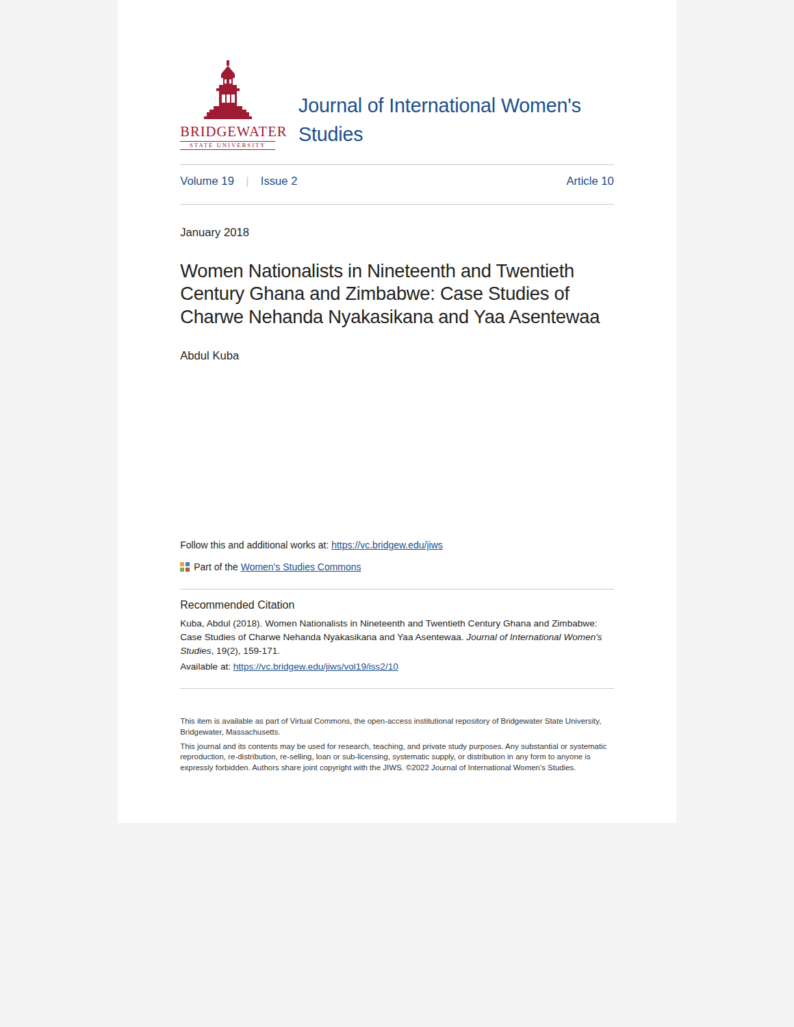BRIDGEWATER STATE UNIVERSITY
Journal of International Women's Studies
Volume 19|Issue 2
Article 10
January 2018
Women Nationalists in Nineteenth and Twentieth Century Ghana and Zimbabwe: Case Studies of Charwe Nehanda Nyakasikana and Yaa Asentewaa
Abdul Kuba
Follow this and additional works at: https://vc.bridgew.edu/jiws
Part of the Women's Studies Commons
Recommended Citation
Kuba, Abdul (2018). Women Nationalists in Nineteenth and Twentieth Century Ghana and Zimbabwe: Case Studies of Charwe Nehanda Nyakasikana and Yaa Asentewaa. Journal of International Women's Studies, 19(2), 159-171.
Available at: https://vc.bridgew.edu/jiws/vol19/iss2/10
This item is available as part of Virtual Commons, the open-access institutional repository of Bridgewater State University, Bridgewater, Massachusetts.
This journal and its contents may be used for research, teaching, and private study purposes. Any substantial or systematic reproduction, re-distribution, re-selling, loan or sub-licensing, systematic supply, or distribution in any form to anyone is expressly forbidden. Authors share joint copyright with the JIWS. ©2022 Journal of International Women's Studies.